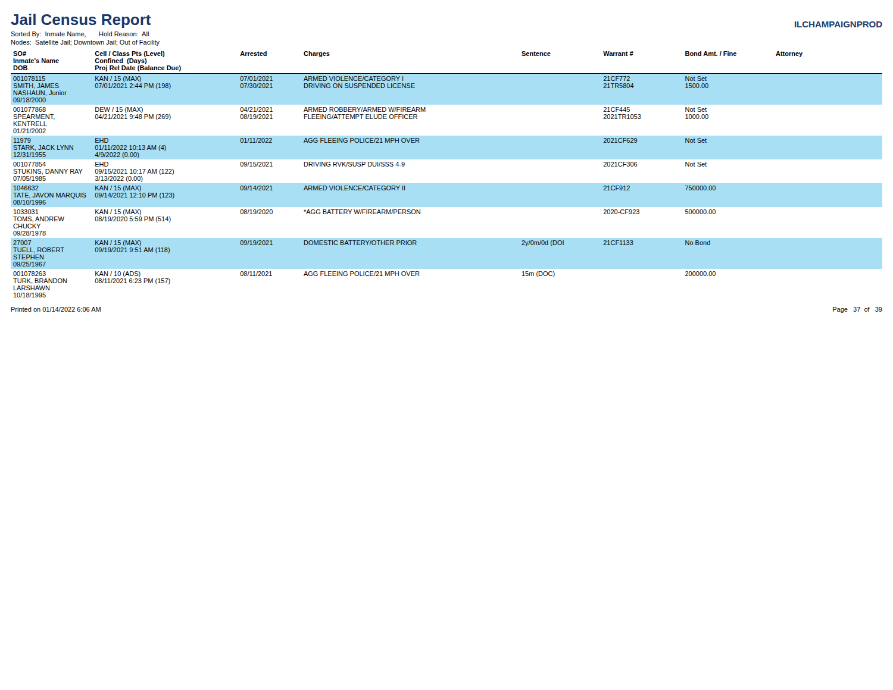Jail Census Report
ILCHAMPAIGNPROD
Sorted By: Inmate Name, Hold Reason: All
Nodes: Satellite Jail; Downtown Jail; Out of Facility
| SO# Inmate's Name DOB | Cell / Class Pts (Level) Confined (Days) Proj Rel Date (Balance Due) | Arrested | Charges | Sentence | Warrant # | Bond Amt. / Fine | Attorney |
| --- | --- | --- | --- | --- | --- | --- | --- |
| 001078115 SMITH, JAMES NASHAUN, Junior 09/18/2000 | KAN / 15 (MAX) 07/01/2021 2:44 PM (198) | 07/01/2021 07/30/2021 | ARMED VIOLENCE/CATEGORY I DRIVING ON SUSPENDED LICENSE | | 21CF772 21TR5804 | Not Set 1500.00 | |
| 001077868 SPEARMENT, KENTRELL 01/21/2002 | DEW / 15 (MAX) 04/21/2021 9:48 PM (269) | 04/21/2021 08/19/2021 | ARMED ROBBERY/ARMED W/FIREARM FLEEING/ATTEMPT ELUDE OFFICER | | 21CF445 2021TR1053 | Not Set 1000.00 | |
| 11979 STARK, JACK LYNN 12/31/1955 | EHD 01/11/2022 10:13 AM (4) 4/9/2022 (0.00) | 01/11/2022 | AGG FLEEING POLICE/21 MPH OVER | | 2021CF629 | Not Set | |
| 001077854 STUKINS, DANNY RAY 07/05/1985 | EHD 09/15/2021 10:17 AM (122) 3/13/2022 (0.00) | 09/15/2021 | DRIVING RVK/SUSP DUI/SSS 4-9 | | 2021CF306 | Not Set | |
| 1046632 TATE, JAVON MARQUIS 08/10/1996 | KAN / 15 (MAX) 09/14/2021 12:10 PM (123) | 09/14/2021 | ARMED VIOLENCE/CATEGORY II | | 21CF912 | 750000.00 | |
| 1033031 TOMS, ANDREW CHUCKY 09/28/1978 | KAN / 15 (MAX) 08/19/2020 5:59 PM (514) | 08/19/2020 | *AGG BATTERY W/FIREARM/PERSON | | 2020-CF923 | 500000.00 | |
| 27007 TUELL, ROBERT STEPHEN 09/25/1967 | KAN / 15 (MAX) 09/19/2021 9:51 AM (118) | 09/19/2021 | DOMESTIC BATTERY/OTHER PRIOR | 2y/0m/0d (DOI | 21CF1133 | No Bond | |
| 001078263 TURK, BRANDON LARSHAWN 10/18/1995 | KAN / 10 (ADS) 08/11/2021 6:23 PM (157) | 08/11/2021 | AGG FLEEING POLICE/21 MPH OVER | 15m (DOC) | | 200000.00 | |
Printed on 01/14/2022 6:06 AM
Page 37 of 39